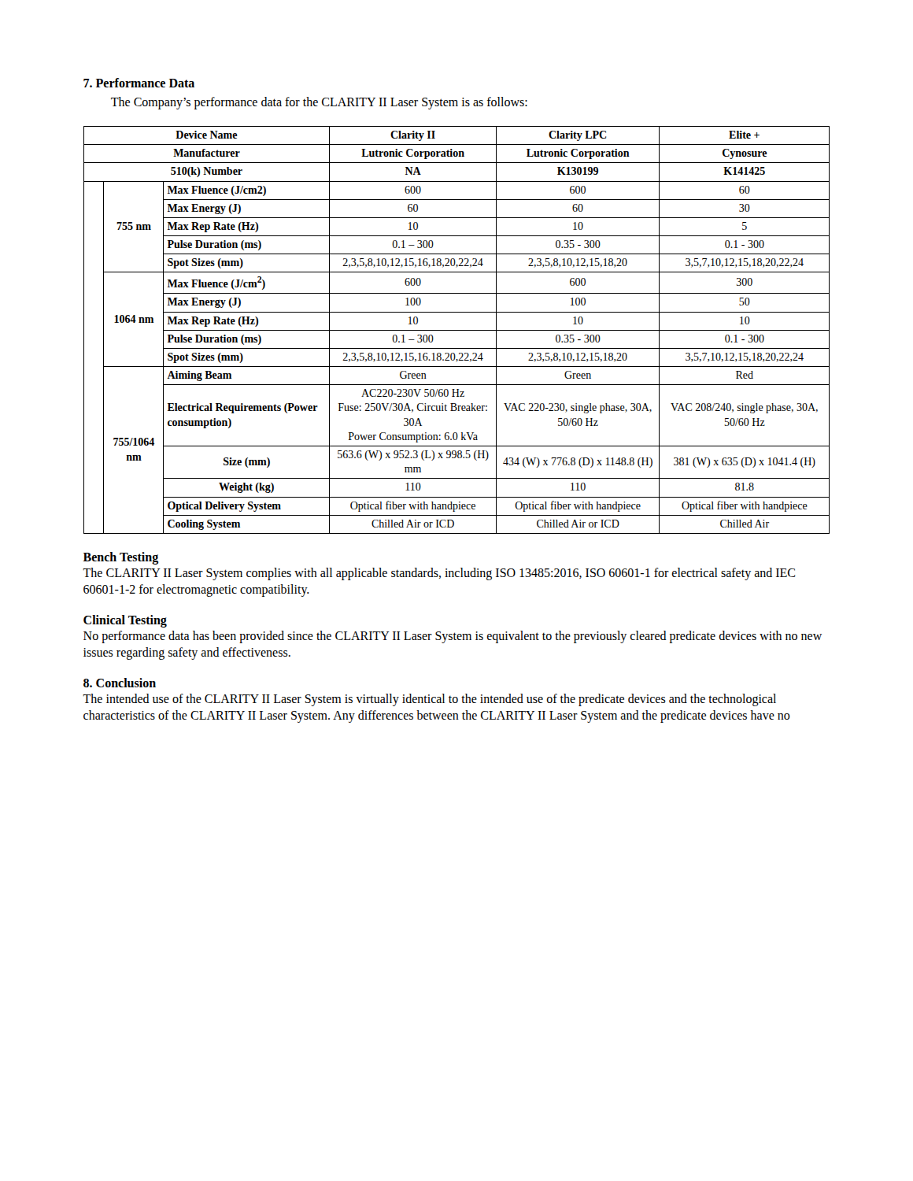7. Performance Data
The Company’s performance data for the CLARITY II Laser System is as follows:
| Device Name | Clarity II | Clarity LPC | Elite + |
| --- | --- | --- | --- |
| Manufacturer | Lutronic Corporation | Lutronic Corporation | Cynosure |
| 510(k) Number | NA | K130199 | K141425 |
| | 755 nm | Max Fluence (J/cm2) | 600 | 600 | 60 |
| Max Energy (J) | 60 | 60 | 30 |
| Max Rep Rate (Hz) | 10 | 10 | 5 |
| Pulse Duration (ms) | 0.1 – 300 | 0.35 - 300 | 0.1 - 300 |
| Spot Sizes (mm) | 2,3,5,8,10,12,15,16,18,20,22,24 | 2,3,5,8,10,12,15,18,20 | 3,5,7,10,12,15,18,20,22,24 |
| 1064 nm | Max Fluence (J/cm 2 ) | 600 | 600 | 300 |
| Max Energy (J) | 100 | 100 | 50 |
| Max Rep Rate (Hz) | 10 | 10 | 10 |
| Pulse Duration (ms) | 0.1 – 300 | 0.35 - 300 | 0.1 - 300 |
| Spot Sizes (mm) | 2,3,5,8,10,12,15,16.18.20,22,24 | 2,3,5,8,10,12,15,18,20 | 3,5,7,10,12,15,18,20,22,24 |
| 755/1064 nm | Aiming Beam | Green | Green | Red |
| Electrical Requirements (Power consumption) | AC220-230V 50/60 Hz Fuse: 250V/30A, Circuit Breaker: 30A Power Consumption: 6.0 kVa | VAC 220-230, single phase, 30A, 50/60 Hz | VAC 208/240, single phase, 30A, 50/60 Hz |
| Size (mm) | 563.6 (W) x 952.3 (L) x 998.5 (H) mm | 434 (W) x 776.8 (D) x 1148.8 (H) | 381 (W) x 635 (D) x 1041.4 (H) |
| Weight (kg) | 110 | 110 | 81.8 |
| Optical Delivery System | Optical fiber with handpiece | Optical fiber with handpiece | Optical fiber with handpiece |
| Cooling System | Chilled Air or ICD | Chilled Air or ICD | Chilled Air |
Bench Testing
The CLARITY II Laser System complies with all applicable standards, including ISO 13485:2016, ISO 60601-1 for electrical safety and IEC 60601-1-2 for electromagnetic compatibility.
Clinical Testing
No performance data has been provided since the CLARITY II Laser System is equivalent to the previously cleared predicate devices with no new issues regarding safety and effectiveness.
8. Conclusion
The intended use of the CLARITY II Laser System is virtually identical to the intended use of the predicate devices and the technological characteristics of the CLARITY II Laser System. Any differences between the CLARITY II Laser System and the predicate devices have no